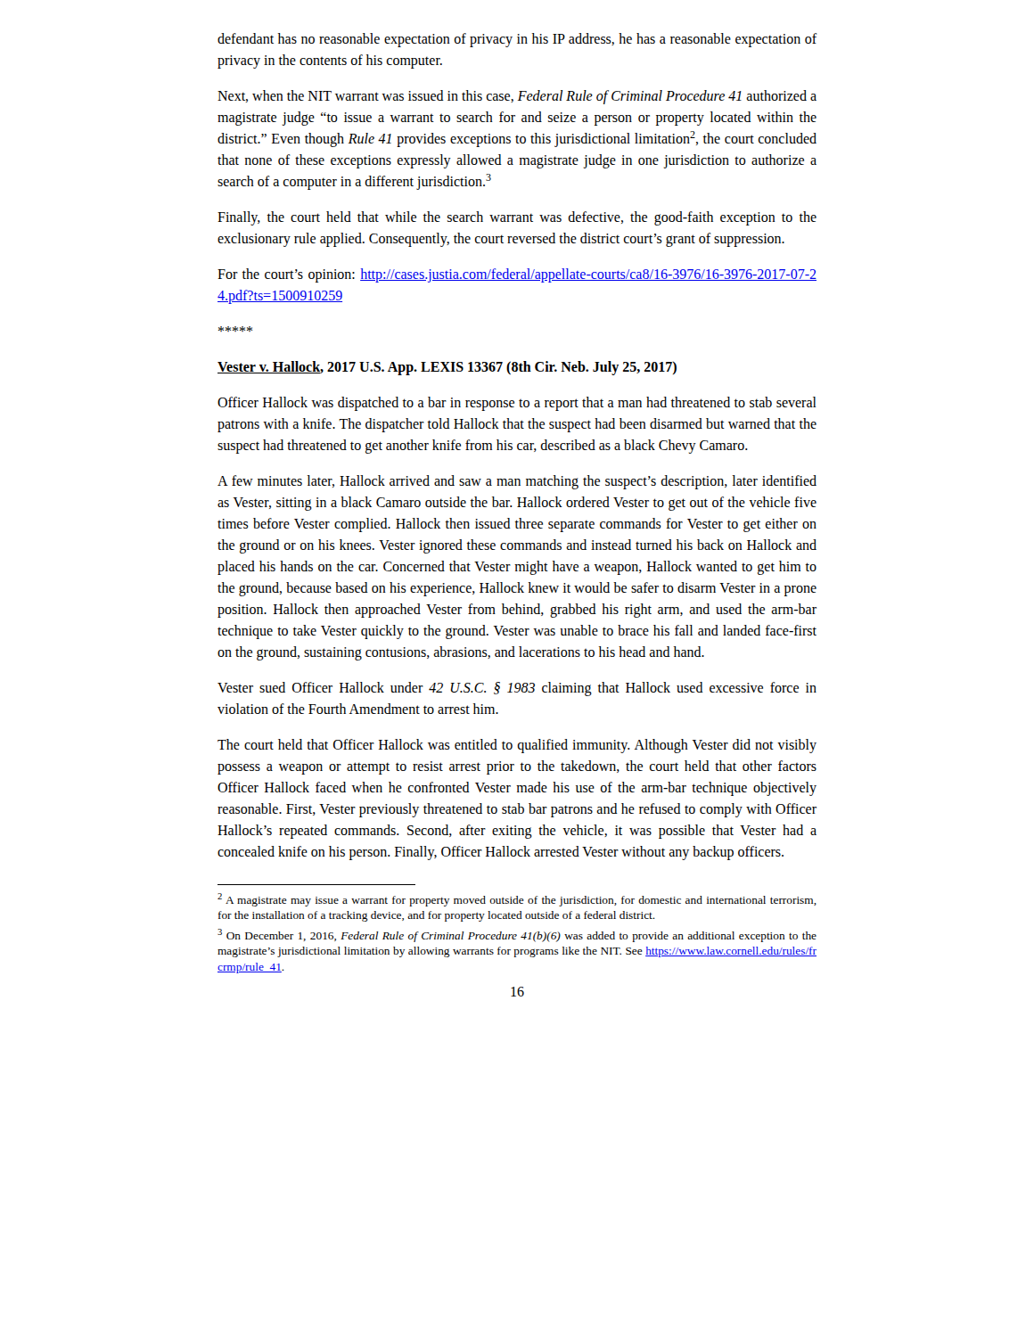defendant has no reasonable expectation of privacy in his IP address, he has a reasonable expectation of privacy in the contents of his computer.
Next, when the NIT warrant was issued in this case, Federal Rule of Criminal Procedure 41 authorized a magistrate judge “to issue a warrant to search for and seize a person or property located within the district.” Even though Rule 41 provides exceptions to this jurisdictional limitation2, the court concluded that none of these exceptions expressly allowed a magistrate judge in one jurisdiction to authorize a search of a computer in a different jurisdiction.3
Finally, the court held that while the search warrant was defective, the good-faith exception to the exclusionary rule applied. Consequently, the court reversed the district court’s grant of suppression.
For the court’s opinion: http://cases.justia.com/federal/appellate-courts/ca8/16-3976/16-3976-2017-07-24.pdf?ts=1500910259
*****
Vester v. Hallock, 2017 U.S. App. LEXIS 13367 (8th Cir. Neb. July 25, 2017)
Officer Hallock was dispatched to a bar in response to a report that a man had threatened to stab several patrons with a knife. The dispatcher told Hallock that the suspect had been disarmed but warned that the suspect had threatened to get another knife from his car, described as a black Chevy Camaro.
A few minutes later, Hallock arrived and saw a man matching the suspect’s description, later identified as Vester, sitting in a black Camaro outside the bar. Hallock ordered Vester to get out of the vehicle five times before Vester complied. Hallock then issued three separate commands for Vester to get either on the ground or on his knees. Vester ignored these commands and instead turned his back on Hallock and placed his hands on the car. Concerned that Vester might have a weapon, Hallock wanted to get him to the ground, because based on his experience, Hallock knew it would be safer to disarm Vester in a prone position. Hallock then approached Vester from behind, grabbed his right arm, and used the arm-bar technique to take Vester quickly to the ground. Vester was unable to brace his fall and landed face-first on the ground, sustaining contusions, abrasions, and lacerations to his head and hand.
Vester sued Officer Hallock under 42 U.S.C. § 1983 claiming that Hallock used excessive force in violation of the Fourth Amendment to arrest him.
The court held that Officer Hallock was entitled to qualified immunity. Although Vester did not visibly possess a weapon or attempt to resist arrest prior to the takedown, the court held that other factors Officer Hallock faced when he confronted Vester made his use of the arm-bar technique objectively reasonable. First, Vester previously threatened to stab bar patrons and he refused to comply with Officer Hallock’s repeated commands. Second, after exiting the vehicle, it was possible that Vester had a concealed knife on his person. Finally, Officer Hallock arrested Vester without any backup officers.
2 A magistrate may issue a warrant for property moved outside of the jurisdiction, for domestic and international terrorism, for the installation of a tracking device, and for property located outside of a federal district.
3 On December 1, 2016, Federal Rule of Criminal Procedure 41(b)(6) was added to provide an additional exception to the magistrate’s jurisdictional limitation by allowing warrants for programs like the NIT. See https://www.law.cornell.edu/rules/frcrmp/rule_41.
16